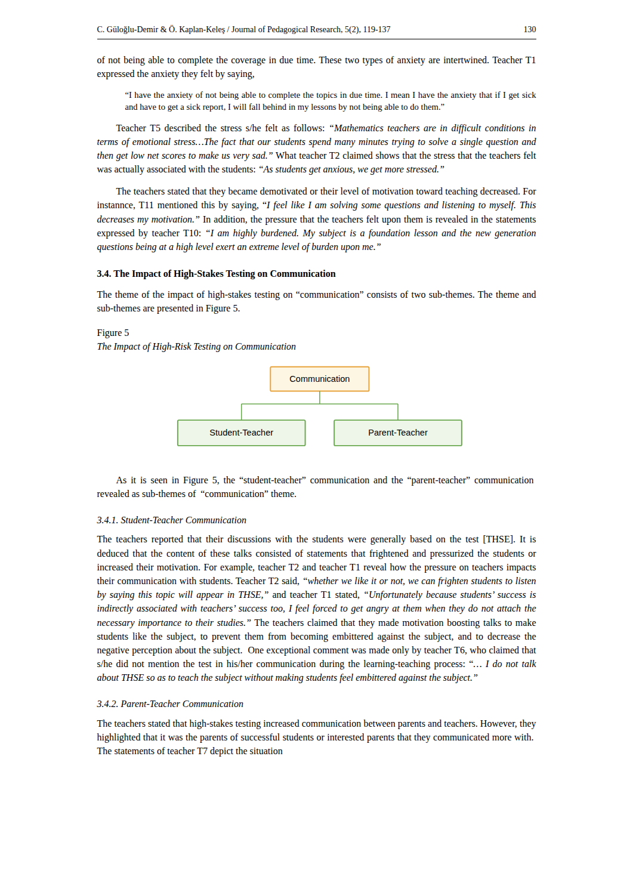C. Güloğlu-Demir & Ö. Kaplan-Keleş / Journal of Pedagogical Research, 5(2), 119-137 130
of not being able to complete the coverage in due time. These two types of anxiety are intertwined. Teacher T1 expressed the anxiety they felt by saying,
“I have the anxiety of not being able to complete the topics in due time. I mean I have the anxiety that if I get sick and have to get a sick report, I will fall behind in my lessons by not being able to do them.”
Teacher T5 described the stress s/he felt as follows: “Mathematics teachers are in difficult conditions in terms of emotional stress…The fact that our students spend many minutes trying to solve a single question and then get low net scores to make us very sad.” What teacher T2 claimed shows that the stress that the teachers felt was actually associated with the students: “As students get anxious, we get more stressed.”
The teachers stated that they became demotivated or their level of motivation toward teaching decreased. For instannce, T11 mentioned this by saying, “I feel like I am solving some questions and listening to myself. This decreases my motivation.” In addition, the pressure that the teachers felt upon them is revealed in the statements expressed by teacher T10: “I am highly burdened. My subject is a foundation lesson and the new generation questions being at a high level exert an extreme level of burden upon me.”
3.4. The Impact of High-Stakes Testing on Communication
The theme of the impact of high-stakes testing on “communication” consists of two sub-themes. The theme and sub-themes are presented in Figure 5.
Figure 5
The Impact of High-Risk Testing on Communication
Communication Student-Teacher Parent-Teacher
As it is seen in Figure 5, the “student-teacher” communication and the “parent-teacher” communication revealed as sub-themes of “communication” theme.
3.4.1. Student-Teacher Communication
The teachers reported that their discussions with the students were generally based on the test [THSE]. It is deduced that the content of these talks consisted of statements that frightened and pressurized the students or increased their motivation. For example, teacher T2 and teacher T1 reveal how the pressure on teachers impacts their communication with students. Teacher T2 said, “whether we like it or not, we can frighten students to listen by saying this topic will appear in THSE,” and teacher T1 stated, “Unfortunately because students’ success is indirectly associated with teachers’ success too, I feel forced to get angry at them when they do not attach the necessary importance to their studies.” The teachers claimed that they made motivation boosting talks to make students like the subject, to prevent them from becoming embittered against the subject, and to decrease the negative perception about the subject. One exceptional comment was made only by teacher T6, who claimed that s/he did not mention the test in his/her communication during the learning-teaching process: “… I do not talk about THSE so as to teach the subject without making students feel embittered against the subject.”
3.4.2. Parent-Teacher Communication
The teachers stated that high-stakes testing increased communication between parents and teachers. However, they highlighted that it was the parents of successful students or interested parents that they communicated more with. The statements of teacher T7 depict the situation